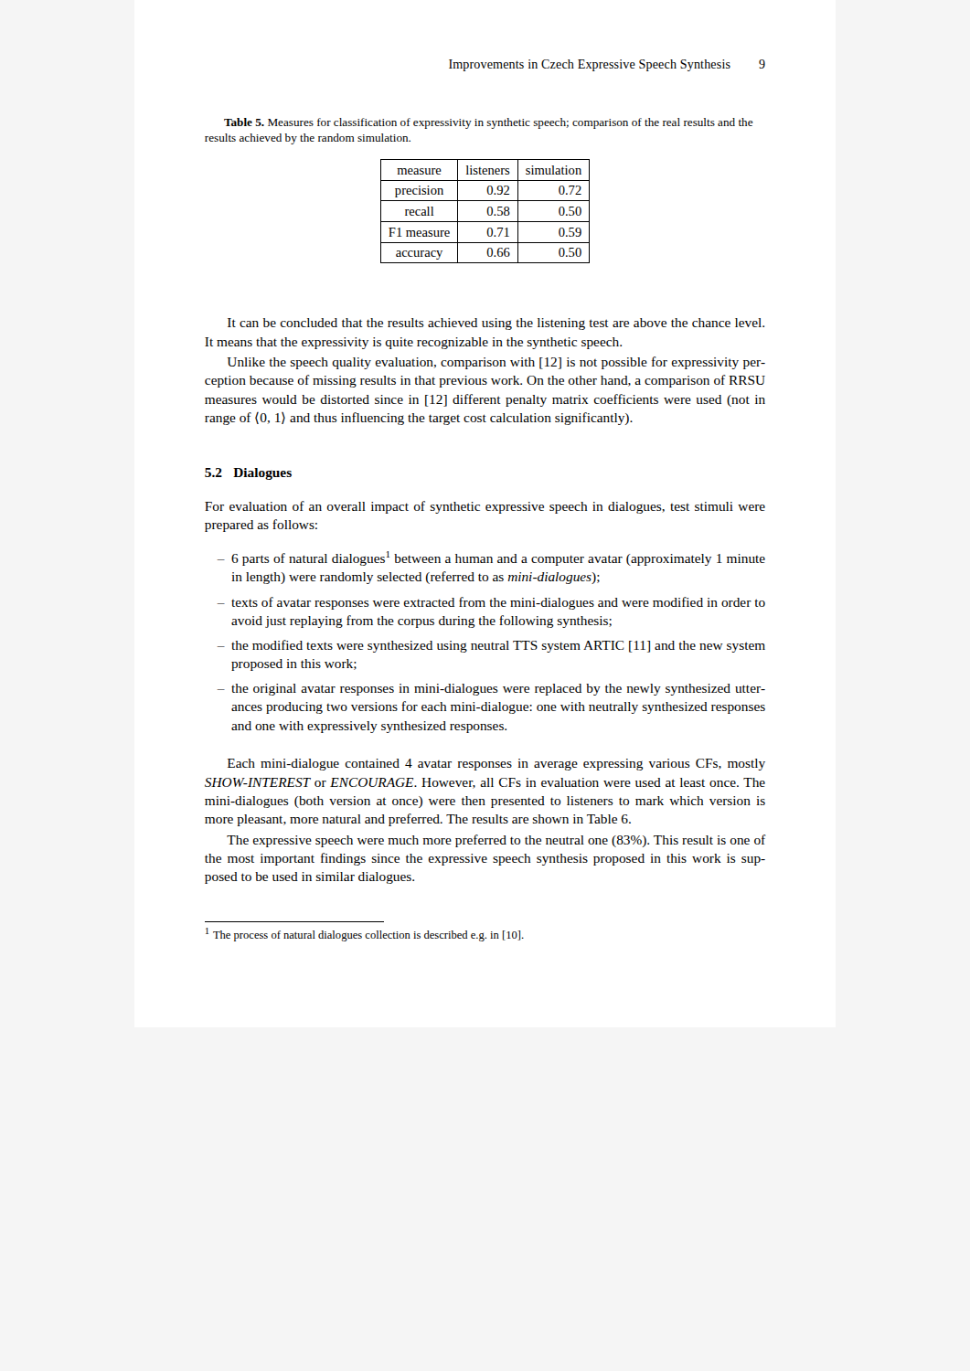Improvements in Czech Expressive Speech Synthesis 9
Table 5. Measures for classification of expressivity in synthetic speech; comparison of the real results and the results achieved by the random simulation.
| measure | listeners | simulation |
| --- | --- | --- |
| precision | 0.92 | 0.72 |
| recall | 0.58 | 0.50 |
| F1 measure | 0.71 | 0.59 |
| accuracy | 0.66 | 0.50 |
It can be concluded that the results achieved using the listening test are above the chance level. It means that the expressivity is quite recognizable in the synthetic speech.
Unlike the speech quality evaluation, comparison with [12] is not possible for expressivity perception because of missing results in that previous work. On the other hand, a comparison of RRSU measures would be distorted since in [12] different penalty matrix coefficients were used (not in range of ⟨0, 1⟩ and thus influencing the target cost calculation significantly).
5.2 Dialogues
For evaluation of an overall impact of synthetic expressive speech in dialogues, test stimuli were prepared as follows:
6 parts of natural dialogues1 between a human and a computer avatar (approximately 1 minute in length) were randomly selected (referred to as mini-dialogues);
texts of avatar responses were extracted from the mini-dialogues and were modified in order to avoid just replaying from the corpus during the following synthesis;
the modified texts were synthesized using neutral TTS system ARTIC [11] and the new system proposed in this work;
the original avatar responses in mini-dialogues were replaced by the newly synthesized utterances producing two versions for each mini-dialogue: one with neutrally synthesized responses and one with expressively synthesized responses.
Each mini-dialogue contained 4 avatar responses in average expressing various CFs, mostly SHOW-INTEREST or ENCOURAGE. However, all CFs in evaluation were used at least once. The mini-dialogues (both version at once) were then presented to listeners to mark which version is more pleasant, more natural and preferred. The results are shown in Table 6.
The expressive speech were much more preferred to the neutral one (83%). This result is one of the most important findings since the expressive speech synthesis proposed in this work is supposed to be used in similar dialogues.
1The process of natural dialogues collection is described e.g. in [10].